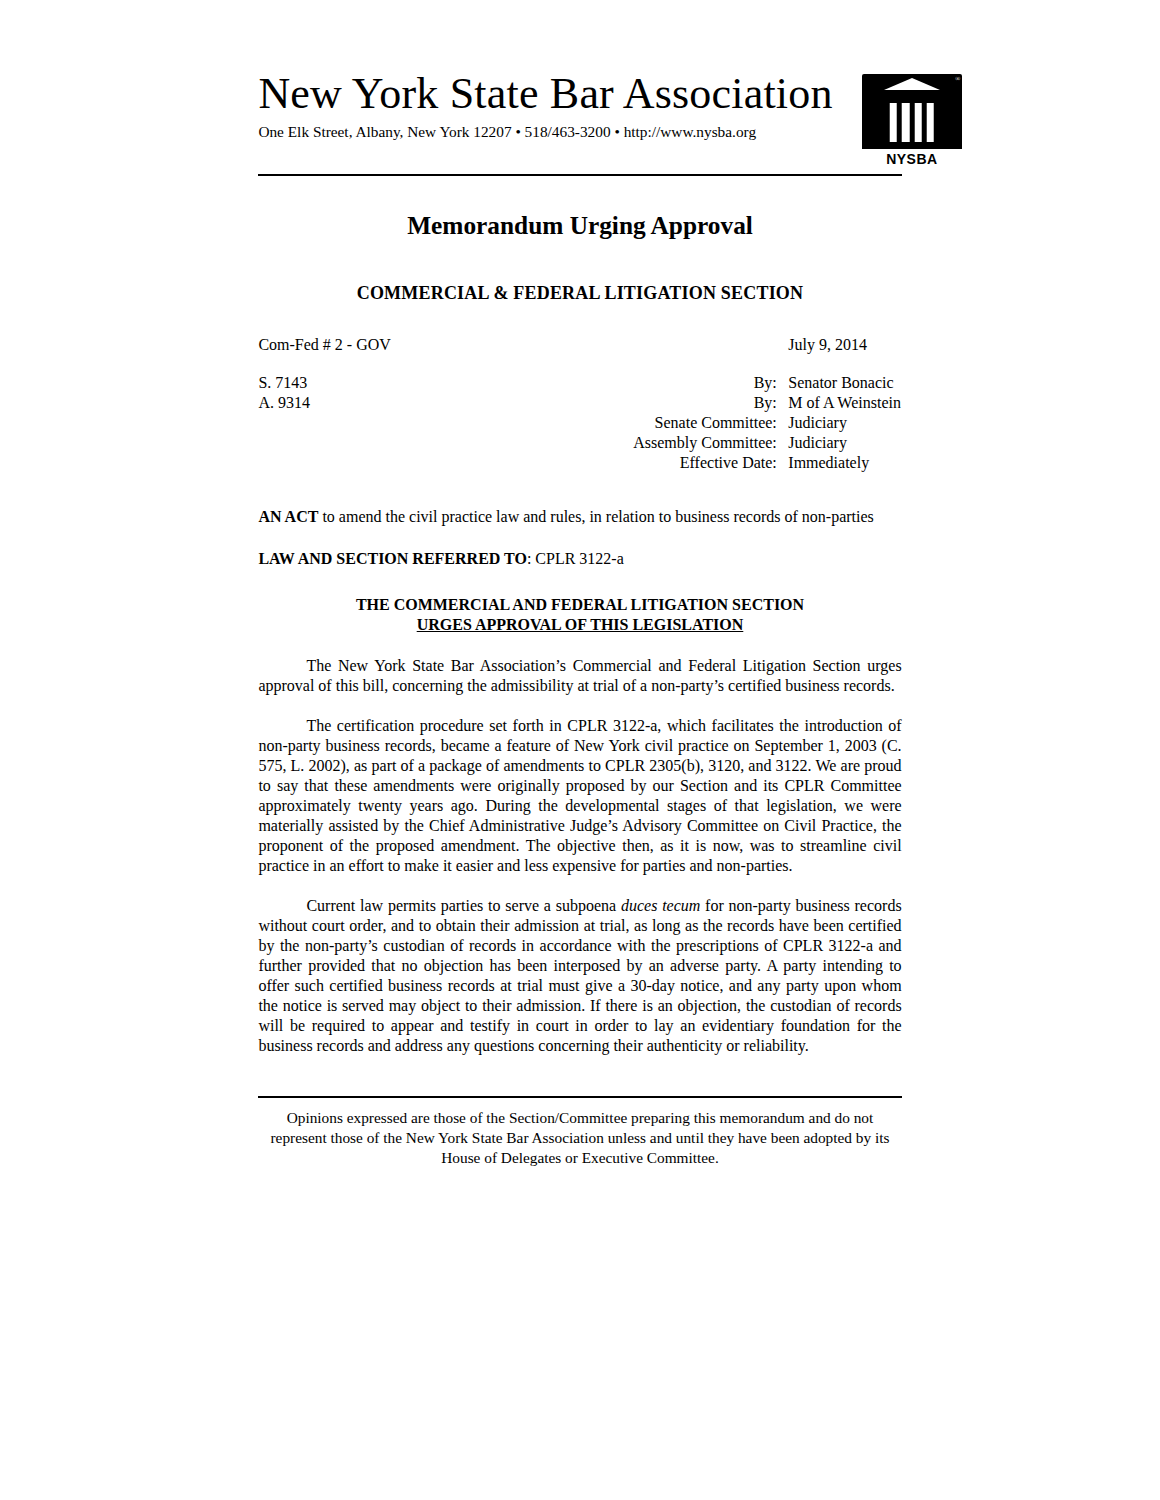New York State Bar Association
One Elk Street, Albany, New York 12207 • 518/463-3200 • http://www.nysba.org
®
NYSBA
Memorandum Urging Approval
COMMERCIAL & FEDERAL LITIGATION SECTION
Com-Fed # 2 - GOV
July 9, 2014
S. 7143
By:
Senator Bonacic
A. 9314
By:
M of A Weinstein
Senate Committee:
Judiciary
Assembly Committee:
Judiciary
Effective Date:
Immediately
AN ACT to amend the civil practice law and rules, in relation to business records of non-parties
LAW AND SECTION REFERRED TO: CPLR 3122-a
THE COMMERCIAL AND FEDERAL LITIGATION SECTION
URGES APPROVAL OF THIS LEGISLATION
The New York State Bar Association’s Commercial and Federal Litigation Section urges approval of this bill, concerning the admissibility at trial of a non-party’s certified business records.
The certification procedure set forth in CPLR 3122-a, which facilitates the introduction of non-party business records, became a feature of New York civil practice on September 1, 2003 (C. 575, L. 2002), as part of a package of amendments to CPLR 2305(b), 3120, and 3122. We are proud to say that these amendments were originally proposed by our Section and its CPLR Committee approximately twenty years ago. During the developmental stages of that legislation, we were materially assisted by the Chief Administrative Judge’s Advisory Committee on Civil Practice, the proponent of the proposed amendment. The objective then, as it is now, was to streamline civil practice in an effort to make it easier and less expensive for parties and non-parties.
Current law permits parties to serve a subpoena duces tecum for non-party business records without court order, and to obtain their admission at trial, as long as the records have been certified by the non-party’s custodian of records in accordance with the prescriptions of CPLR 3122-a and further provided that no objection has been interposed by an adverse party. A party intending to offer such certified business records at trial must give a 30-day notice, and any party upon whom the notice is served may object to their admission. If there is an objection, the custodian of records will be required to appear and testify in court in order to lay an evidentiary foundation for the business records and address any questions concerning their authenticity or reliability.
Opinions expressed are those of the Section/Committee preparing this memorandum and do not represent those of the New York State Bar Association unless and until they have been adopted by its House of Delegates or Executive Committee.